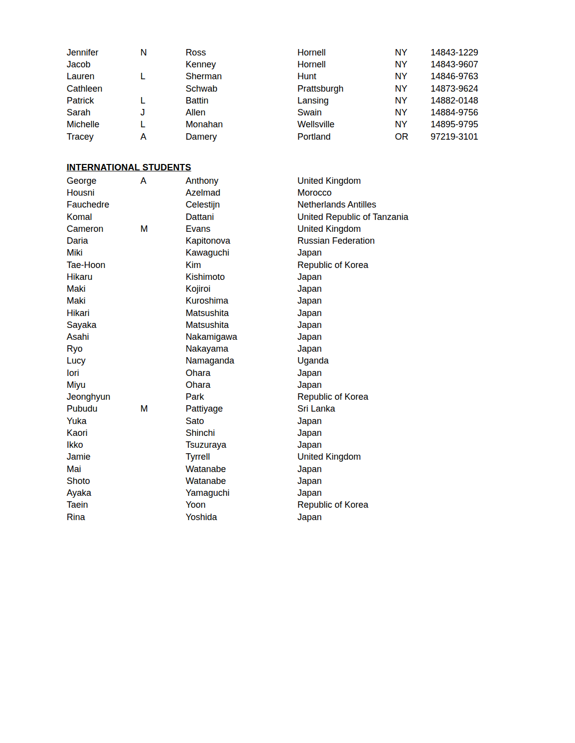| Jennifer | N | Ross | Hornell | NY | 14843-1229 |
| Jacob | | Kenney | Hornell | NY | 14843-9607 |
| Lauren | L | Sherman | Hunt | NY | 14846-9763 |
| Cathleen | | Schwab | Prattsburgh | NY | 14873-9624 |
| Patrick | L | Battin | Lansing | NY | 14882-0148 |
| Sarah | J | Allen | Swain | NY | 14884-9756 |
| Michelle | L | Monahan | Wellsville | NY | 14895-9795 |
| Tracey | A | Damery | Portland | OR | 97219-3101 |
INTERNATIONAL STUDENTS
| George | A | Anthony | United Kingdom |
| Housni | | Azelmad | Morocco |
| Fauchedre | | Celestijn | Netherlands Antilles |
| Komal | | Dattani | United Republic of Tanzania |
| Cameron | M | Evans | United Kingdom |
| Daria | | Kapitonova | Russian Federation |
| Miki | | Kawaguchi | Japan |
| Tae-Hoon | | Kim | Republic of Korea |
| Hikaru | | Kishimoto | Japan |
| Maki | | Kojiroi | Japan |
| Maki | | Kuroshima | Japan |
| Hikari | | Matsushita | Japan |
| Sayaka | | Matsushita | Japan |
| Asahi | | Nakamigawa | Japan |
| Ryo | | Nakayama | Japan |
| Lucy | | Namaganda | Uganda |
| Iori | | Ohara | Japan |
| Miyu | | Ohara | Japan |
| Jeonghyun | | Park | Republic of Korea |
| Pubudu | M | Pattiyage | Sri Lanka |
| Yuka | | Sato | Japan |
| Kaori | | Shinchi | Japan |
| Ikko | | Tsuzuraya | Japan |
| Jamie | | Tyrrell | United Kingdom |
| Mai | | Watanabe | Japan |
| Shoto | | Watanabe | Japan |
| Ayaka | | Yamaguchi | Japan |
| Taein | | Yoon | Republic of Korea |
| Rina | | Yoshida | Japan |